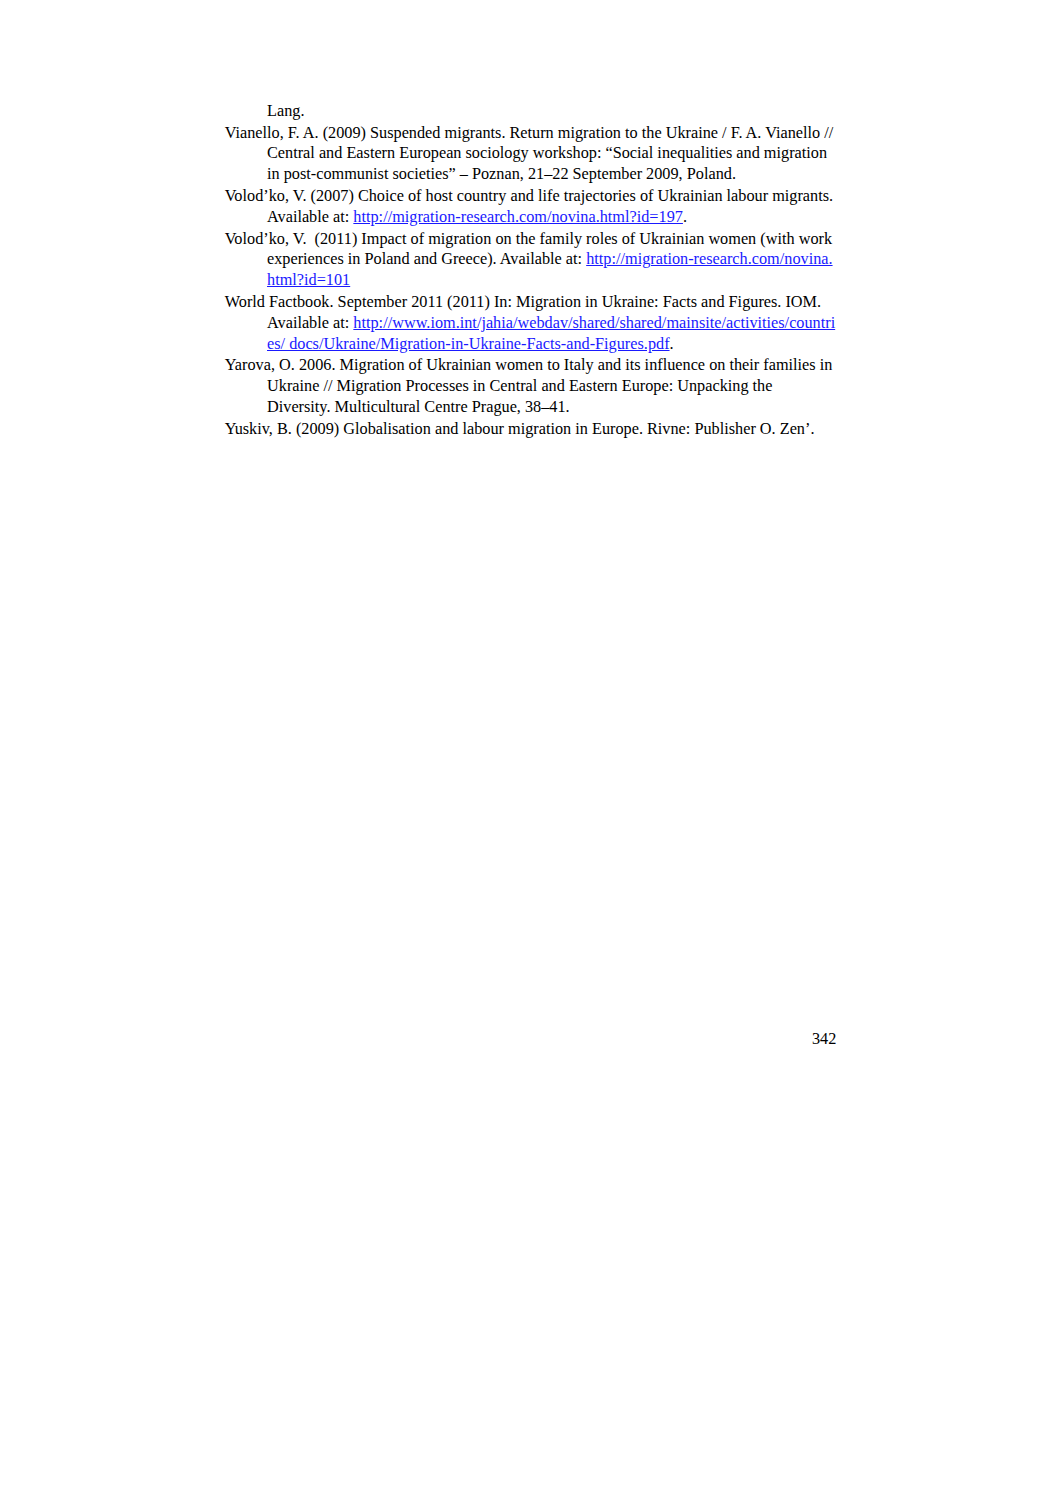Lang.
Vianello, F. A. (2009) Suspended migrants. Return migration to the Ukraine / F. A. Vianello // Central and Eastern European sociology workshop: “Social inequalities and migration in post-communist societies” – Poznan, 21–22 September 2009, Poland.
Volod’ko, V. (2007) Choice of host country and life trajectories of Ukrainian labour migrants. Available at: http://migration-research.com/novina.html?id=197.
Volod’ko, V. (2011) Impact of migration on the family roles of Ukrainian women (with work experiences in Poland and Greece). Available at: http://migration-research.com/novina. html?id=101
World Factbook. September 2011 (2011) In: Migration in Ukraine: Facts and Figures. IOM. Available at: http://www.iom.int/jahia/webdav/shared/shared/mainsite/activities/countries/ docs/Ukraine/Migration-in-Ukraine-Facts-and-Figures.pdf.
Yarova, O. 2006. Migration of Ukrainian women to Italy and its influence on their families in Ukraine // Migration Processes in Central and Eastern Europe: Unpacking the Diversity. Multicultural Centre Prague, 38–41.
Yuskiv, B. (2009) Globalisation and labour migration in Europe. Rivne: Publisher O. Zen’.
342